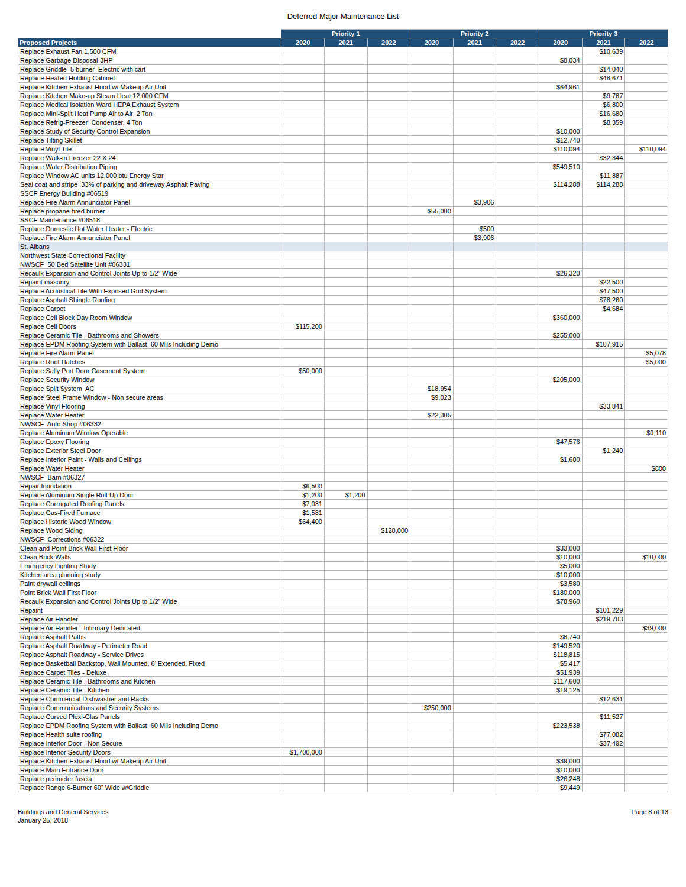Deferred Major Maintenance List
| | Priority 1 | Priority 2 | Priority 3 |
| --- | --- | --- | --- |
| Proposed Projects | 2020 | 2021 | 2022 | 2020 | 2021 | 2022 | 2020 | 2021 | 2022 |
| Replace Exhaust Fan 1,500 CFM | | | | | | | | $10,639 | |
| Replace Garbage Disposal-3HP | | | | | | | $8,034 | | |
| Replace Griddle 5 burner Electric with cart | | | | | | | | $14,040 | |
| Replace Heated Holding Cabinet | | | | | | | | $48,671 | |
| Replace Kitchen Exhaust Hood w/ Makeup Air Unit | | | | | | | $64,961 | | |
| Replace Kitchen Make-up Steam Heat 12,000 CFM | | | | | | | | $9,787 | |
| Replace Medical Isolation Ward HEPA Exhaust System | | | | | | | | $6,800 | |
| Replace Mini-Split Heat Pump Air to Air 2 Ton | | | | | | | | $16,680 | |
| Replace Refrig-Freezer Condenser, 4 Ton | | | | | | | | $8,359 | |
| Replace Study of Security Control Expansion | | | | | | | $10,000 | | |
| Replace Tilting Skillet | | | | | | | $12,740 | | |
| Replace Vinyl Tile | | | | | | | $110,094 | | $110,094 |
| Replace Walk-in Freezer 22 X 24 | | | | | | | | $32,344 | |
| Replace Water Distribution Piping | | | | | | | $549,510 | | |
| Replace Window AC units 12,000 btu Energy Star | | | | | | | | $11,887 | |
| Seal coat and stripe 33% of parking and driveway Asphalt Paving | | | | | | | $114,288 | $114,288 | |
| SSCF Energy Building #06519 | | | | | | | | | |
| Replace Fire Alarm Annunciator Panel | | | | | $3,906 | | | | |
| Replace propane-fired burner | | | | $55,000 | | | | | |
| SSCF Maintenance #06518 | | | | | | | | | |
| Replace Domestic Hot Water Heater - Electric | | | | | $500 | | | | |
| Replace Fire Alarm Annunciator Panel | | | | | $3,906 | | | | |
| St. Albans | | | | | | | | | |
| Northwest State Correctional Facility | | | | | | | | | |
| NWSCF 50 Bed Satellite Unit #06331 | | | | | | | | | |
| Recaulk Expansion and Control Joints Up to 1/2” Wide | | | | | | | $26,320 | | |
| Repaint masonry | | | | | | | | $22,500 | |
| Replace Acoustical Tile With Exposed Grid System | | | | | | | | $47,500 | |
| Replace Asphalt Shingle Roofing | | | | | | | | $78,260 | |
| Replace Carpet | | | | | | | | $4,684 | |
| Replace Cell Block Day Room Window | | | | | | | $360,000 | | |
| Replace Cell Doors | $115,200 | | | | | | | | |
| Replace Ceramic Tile - Bathrooms and Showers | | | | | | | $255,000 | | |
| Replace EPDM Roofing System with Ballast 60 Mils Including Demo | | | | | | | | $107,915 | |
| Replace Fire Alarm Panel | | | | | | | | | $5,078 |
| Replace Roof Hatches | | | | | | | | | $5,000 |
| Replace Sally Port Door Casement System | $50,000 | | | | | | | | |
| Replace Security Window | | | | | | | $205,000 | | |
| Replace Split System AC | | | | $18,954 | | | | | |
| Replace Steel Frame Window - Non secure areas | | | | $9,023 | | | | | |
| Replace Vinyl Flooring | | | | | | | | $33,841 | |
| Replace Water Heater | | | | $22,305 | | | | | |
| NWSCF Auto Shop #06332 | | | | | | | | | |
| Replace Aluminum Window Operable | | | | | | | | | $9,110 |
| Replace Epoxy Flooring | | | | | | | $47,576 | | |
| Replace Exterior Steel Door | | | | | | | | $1,240 | |
| Replace Interior Paint - Walls and Ceilings | | | | | | | $1,680 | | |
| Replace Water Heater | | | | | | | | | $800 |
| NWSCF Barn #06327 | | | | | | | | | |
| Repair foundation | $6,500 | | | | | | | | |
| Replace Aluminum Single Roll-Up Door | $1,200 | $1,200 | | | | | | | |
| Replace Corrugated Roofing Panels | $7,031 | | | | | | | | |
| Replace Gas-Fired Furnace | $1,581 | | | | | | | | |
| Replace Historic Wood Window | $64,400 | | | | | | | | |
| Replace Wood Siding | | | $128,000 | | | | | | |
| NWSCF Corrections #06322 | | | | | | | | | |
| Clean and Point Brick Wall First Floor | | | | | | | $33,000 | | |
| Clean Brick Walls | | | | | | | $10,000 | | $10,000 |
| Emergency Lighting Study | | | | | | | $5,000 | | |
| Kitchen area planning study | | | | | | | $10,000 | | |
| Paint drywall ceilings | | | | | | | $3,580 | | |
| Point Brick Wall First Floor | | | | | | | $180,000 | | |
| Recaulk Expansion and Control Joints Up to 1/2” Wide | | | | | | | $78,960 | | |
| Repaint | | | | | | | | $101,229 | |
| Replace Air Handler | | | | | | | | $219,783 | |
| Replace Air Handler - Infirmary Dedicated | | | | | | | | | $39,000 |
| Replace Asphalt Paths | | | | | | | $8,740 | | |
| Replace Asphalt Roadway - Perimeter Road | | | | | | | $149,520 | | |
| Replace Asphalt Roadway - Service Drives | | | | | | | $118,815 | | |
| Replace Basketball Backstop, Wall Mounted, 6’ Extended, Fixed | | | | | | | $5,417 | | |
| Replace Carpet Tiles - Deluxe | | | | | | | $51,939 | | |
| Replace Ceramic Tile - Bathrooms and Kitchen | | | | | | | $117,600 | | |
| Replace Ceramic Tile - Kitchen | | | | | | | $19,125 | | |
| Replace Commercial Dishwasher and Racks | | | | | | | | $12,631 | |
| Replace Communications and Security Systems | | | | $250,000 | | | | | |
| Replace Curved Plexi-Glas Panels | | | | | | | | $11,527 | |
| Replace EPDM Roofing System with Ballast 60 Mils Including Demo | | | | | | | $223,538 | | |
| Replace Health suite roofing | | | | | | | | $77,082 | |
| Replace Interior Door - Non Secure | | | | | | | | $37,492 | |
| Replace Interior Security Doors | $1,700,000 | | | | | | | | |
| Replace Kitchen Exhaust Hood w/ Makeup Air Unit | | | | | | | $39,000 | | |
| Replace Main Entrance Door | | | | | | | $10,000 | | |
| Replace perimeter fascia | | | | | | | $26,248 | | |
| Replace Range 6-Burner 60” Wide w/Griddle | | | | | | | $9,449 | | |
Buildings and General Services
January 25, 2018
Page 8 of 13